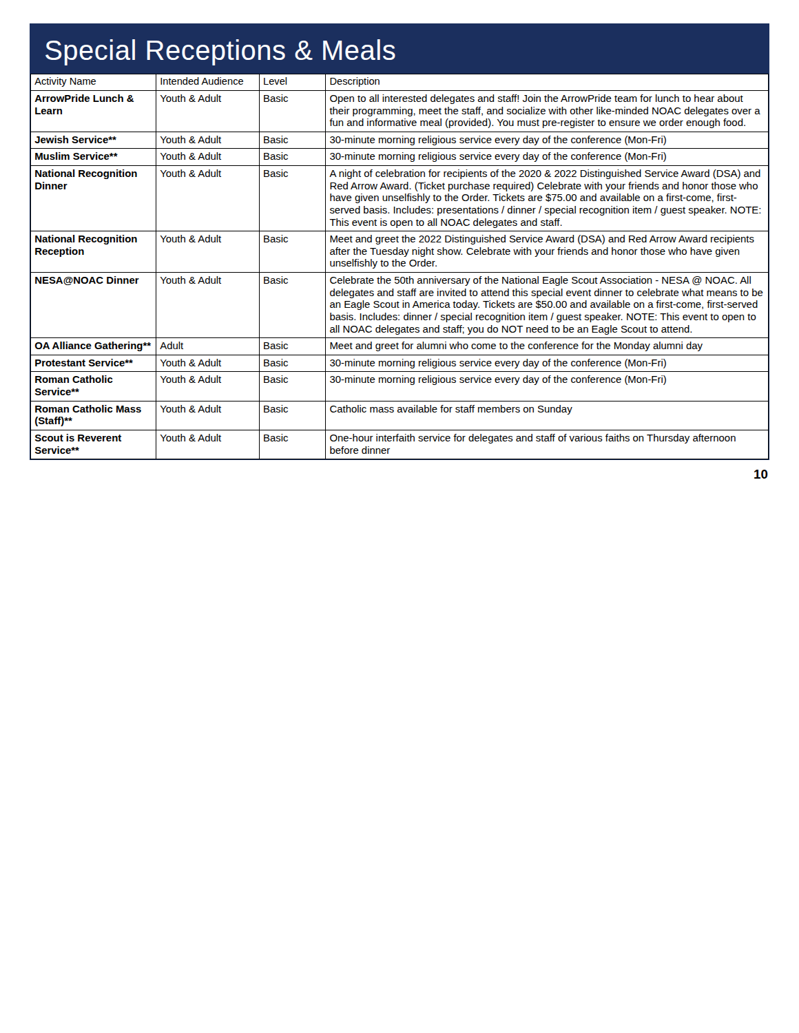Special Receptions & Meals
| Activity Name | Intended Audience | Level | Description |
| --- | --- | --- | --- |
| ArrowPride Lunch & Learn | Youth & Adult | Basic | Open to all interested delegates and staff! Join the ArrowPride team for lunch to hear about their programming, meet the staff, and socialize with other like-minded NOAC delegates over a fun and informative meal (provided). You must pre-register to ensure we order enough food. |
| Jewish Service** | Youth & Adult | Basic | 30-minute morning religious service every day of the conference (Mon-Fri) |
| Muslim Service** | Youth & Adult | Basic | 30-minute morning religious service every day of the conference (Mon-Fri) |
| National Recognition Dinner | Youth & Adult | Basic | A night of celebration for recipients of the 2020 & 2022 Distinguished Service Award (DSA) and Red Arrow Award. (Ticket purchase required) Celebrate with your friends and honor those who have given unselfishly to the Order. Tickets are $75.00 and available on a first-come, first-served basis. Includes: presentations / dinner / special recognition item / guest speaker. NOTE: This event is open to all NOAC delegates and staff. |
| National Recognition Reception | Youth & Adult | Basic | Meet and greet the 2022 Distinguished Service Award (DSA) and Red Arrow Award recipients after the Tuesday night show. Celebrate with your friends and honor those who have given unselfishly to the Order. |
| NESA@NOAC Dinner | Youth & Adult | Basic | Celebrate the 50th anniversary of the National Eagle Scout Association - NESA @ NOAC. All delegates and staff are invited to attend this special event dinner to celebrate what means to be an Eagle Scout in America today. Tickets are $50.00 and available on a first-come, first-served basis. Includes: dinner / special recognition item / guest speaker. NOTE: This event to open to all NOAC delegates and staff; you do NOT need to be an Eagle Scout to attend. |
| OA Alliance Gathering** | Adult | Basic | Meet and greet for alumni who come to the conference for the Monday alumni day |
| Protestant Service** | Youth & Adult | Basic | 30-minute morning religious service every day of the conference (Mon-Fri) |
| Roman Catholic Service** | Youth & Adult | Basic | 30-minute morning religious service every day of the conference (Mon-Fri) |
| Roman Catholic Mass (Staff)** | Youth & Adult | Basic | Catholic mass available for staff members on Sunday |
| Scout is Reverent Service** | Youth & Adult | Basic | One-hour interfaith service for delegates and staff of various faiths on Thursday afternoon before dinner |
10